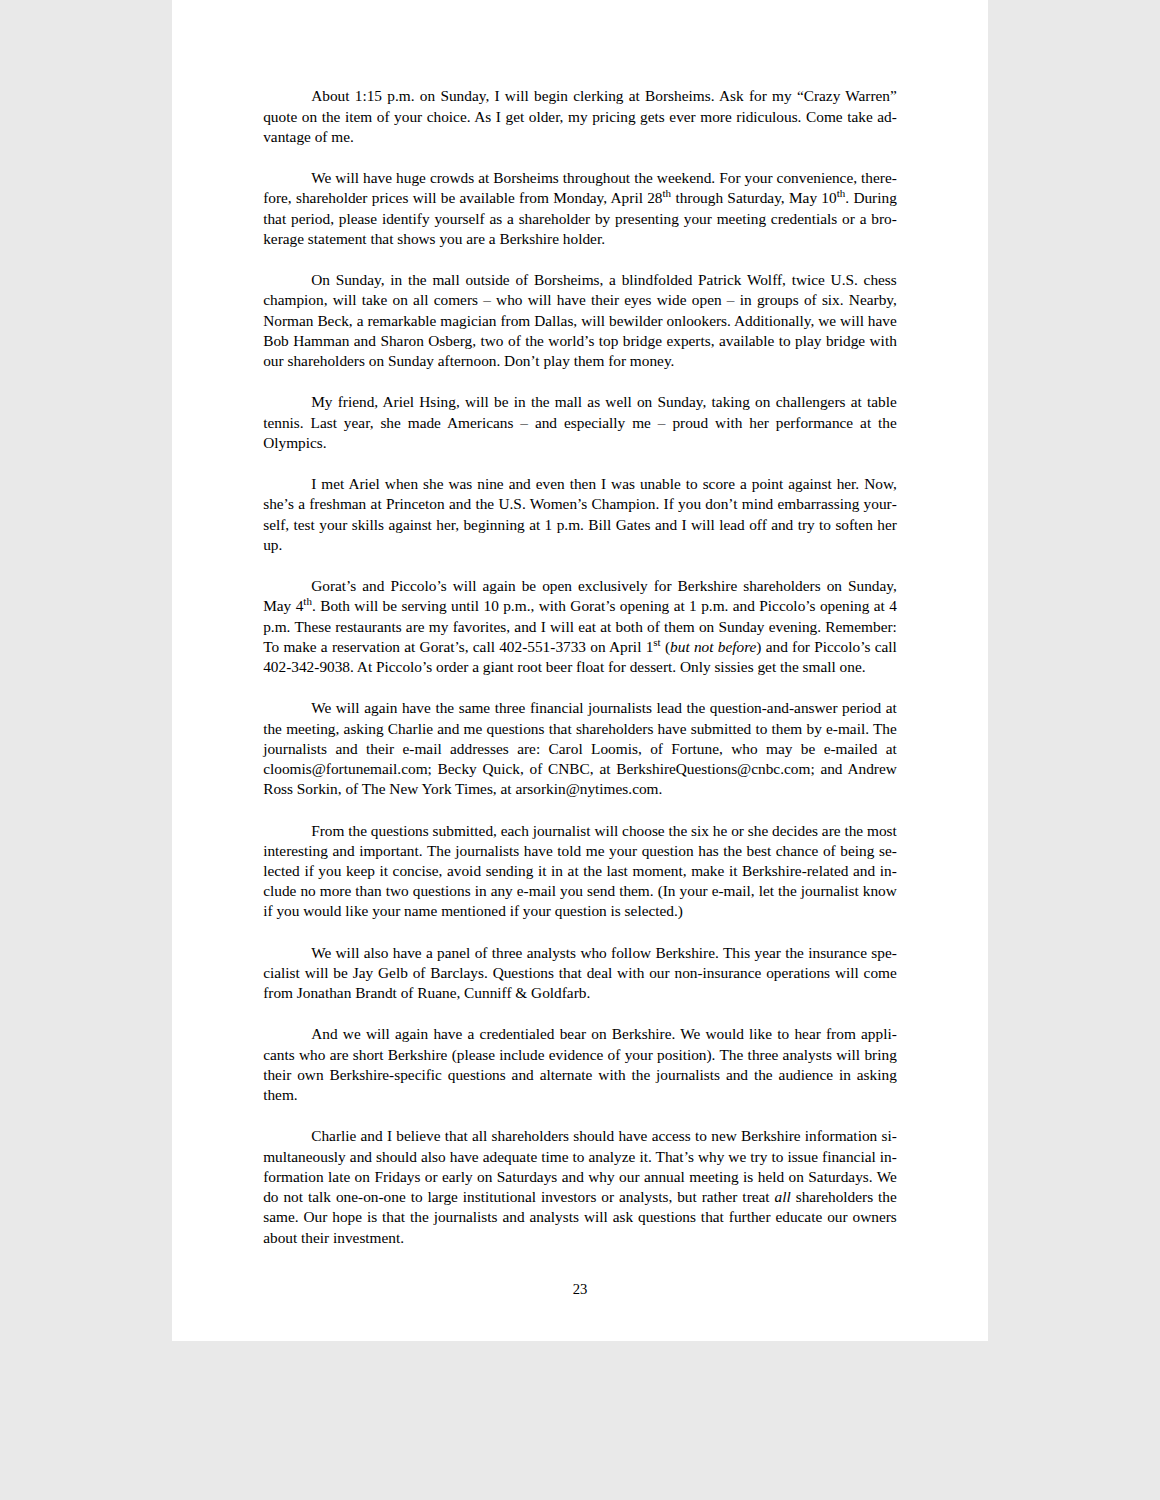About 1:15 p.m. on Sunday, I will begin clerking at Borsheims. Ask for my “Crazy Warren” quote on the item of your choice. As I get older, my pricing gets ever more ridiculous. Come take advantage of me.
We will have huge crowds at Borsheims throughout the weekend. For your convenience, therefore, shareholder prices will be available from Monday, April 28th through Saturday, May 10th. During that period, please identify yourself as a shareholder by presenting your meeting credentials or a brokerage statement that shows you are a Berkshire holder.
On Sunday, in the mall outside of Borsheims, a blindfolded Patrick Wolff, twice U.S. chess champion, will take on all comers – who will have their eyes wide open – in groups of six. Nearby, Norman Beck, a remarkable magician from Dallas, will bewilder onlookers. Additionally, we will have Bob Hamman and Sharon Osberg, two of the world’s top bridge experts, available to play bridge with our shareholders on Sunday afternoon. Don’t play them for money.
My friend, Ariel Hsing, will be in the mall as well on Sunday, taking on challengers at table tennis. Last year, she made Americans – and especially me – proud with her performance at the Olympics.
I met Ariel when she was nine and even then I was unable to score a point against her. Now, she’s a freshman at Princeton and the U.S. Women’s Champion. If you don’t mind embarrassing yourself, test your skills against her, beginning at 1 p.m. Bill Gates and I will lead off and try to soften her up.
Gorat’s and Piccolo’s will again be open exclusively for Berkshire shareholders on Sunday, May 4th. Both will be serving until 10 p.m., with Gorat’s opening at 1 p.m. and Piccolo’s opening at 4 p.m. These restaurants are my favorites, and I will eat at both of them on Sunday evening. Remember: To make a reservation at Gorat’s, call 402-551-3733 on April 1st (but not before) and for Piccolo’s call 402-342-9038. At Piccolo’s order a giant root beer float for dessert. Only sissies get the small one.
We will again have the same three financial journalists lead the question-and-answer period at the meeting, asking Charlie and me questions that shareholders have submitted to them by e-mail. The journalists and their e-mail addresses are: Carol Loomis, of Fortune, who may be e-mailed at cloomis@fortunemail.com; Becky Quick, of CNBC, at BerkshireQuestions@cnbc.com; and Andrew Ross Sorkin, of The New York Times, at arsorkin@nytimes.com.
From the questions submitted, each journalist will choose the six he or she decides are the most interesting and important. The journalists have told me your question has the best chance of being selected if you keep it concise, avoid sending it in at the last moment, make it Berkshire-related and include no more than two questions in any e-mail you send them. (In your e-mail, let the journalist know if you would like your name mentioned if your question is selected.)
We will also have a panel of three analysts who follow Berkshire. This year the insurance specialist will be Jay Gelb of Barclays. Questions that deal with our non-insurance operations will come from Jonathan Brandt of Ruane, Cunniff & Goldfarb.
And we will again have a credentialed bear on Berkshire. We would like to hear from applicants who are short Berkshire (please include evidence of your position). The three analysts will bring their own Berkshire-specific questions and alternate with the journalists and the audience in asking them.
Charlie and I believe that all shareholders should have access to new Berkshire information simultaneously and should also have adequate time to analyze it. That’s why we try to issue financial information late on Fridays or early on Saturdays and why our annual meeting is held on Saturdays. We do not talk one-on-one to large institutional investors or analysts, but rather treat all shareholders the same. Our hope is that the journalists and analysts will ask questions that further educate our owners about their investment.
23